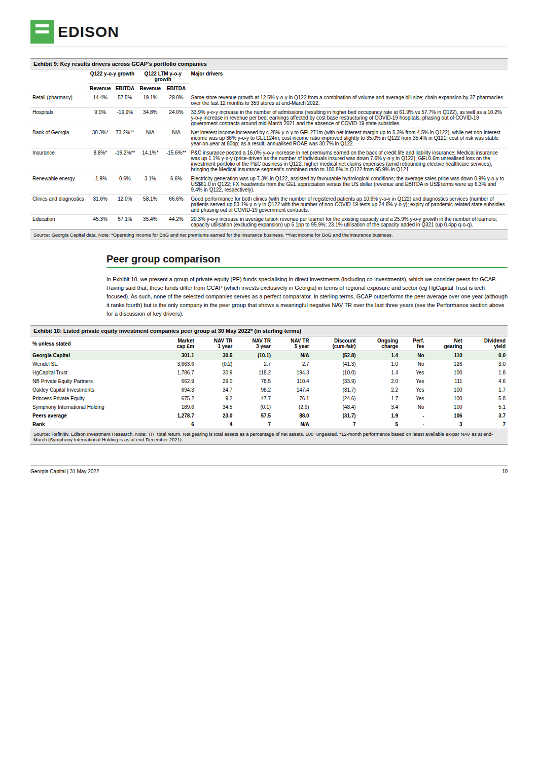EDISON
Exhibit 9: Key results drivers across GCAP’s portfolio companies
| | Q122 y-o-y growth | Q122 LTM y-o-y growth | Major drivers |
| --- | --- | --- | --- |
| Revenue | EBITDA | Revenue | EBITDA |
| Retail (pharmacy) | 14.4% | 57.5% | 19.1% | 29.0% | Same store revenue growth at 12.5% y-o-y in Q122 from a combination of volume and average bill size; chain expansion by 37 pharmacies over the last 12 months to 359 stores at end-March 2022. |
| Hospitals | 9.0% | -19.9% | 34.8% | 24.0% | 33.9% y-o-y increase in the number of admissions (resulting in higher bed occupancy rate at 61.9% vs 57.7% in Q122), as well as a 10.2% y-o-y increase in revenue per bed; earnings affected by cost base restructuring of COVID-19 hospitals, phasing out of COVID-19 government contracts around mid-March 2021 and the absence of COVID-19 state subsidies. |
| Bank of Georgia | 30.3%* | 73.2%** | N/A | N/A | Net interest income increased by c 28% y-o-y to GEL271m (with net interest margin up to 5.3% from 4.5% in Q122), while net non-interest income was up 36% y-o-y to GEL124m; cost income ratio improved slightly to 35.0% in Q122 from 35.4% in Q121; cost of risk was stable year-on-year at 80bp; as a result, annualised ROAE was 30.7% in Q122. |
| Insurance | 8.8%* | -19.2%** | 14.1%* | -15.6%** | P&C insurance posted a 16.0% y-o-y increase in net premiums earned on the back of credit life and liability insurance; Medical insurance was up 1.1% y-o-y (price-driven as the number of individuals insured was down 7.6% y-o-y in Q122); GEL0.6m unrealised loss on the investment portfolio of the P&C business in Q122; higher medical net claims expenses (amid rebounding elective healthcare services), bringing the Medical insurance segment’s combined ratio to 100.8% in Q122 from 95.9% in Q121. |
| Renewable energy | -1.9% | 0.6% | 3.1% | 6.6% | Electricity generation was up 7.3% in Q122, assisted by favourable hydrological conditions; the average sales price was down 0.9% y-o-y to US$61.0 in Q122; FX headwinds from the GEL appreciation versus the US dollar (revenue and EBITDA in US$ terms were up 6.3% and 9.4% in Q122, respectively). |
| Clinics and diagnostics | 31.6% | 12.0% | 58.1% | 66.6% | Good performance for both clinics (with the number of registered patients up 10.6% y-o-y in Q122) and diagnostics services (number of patients served up 53.1% y-o-y in Q122 with the number of non-COVID-19 tests up 24.8% y-o-y); expiry of pandemic-related state subsidies and phasing out of COVID-19 government contracts. |
| Education | 45.3% | 57.1% | 35.4% | 44.2% | 20.3% y-o-y increase in average tuition revenue per learner for the existing capacity and a 25.9% y-o-y growth in the number of learners; capacity utilisation (excluding expansion) up 5.1pp to 95.9%; 23.1% utilisation of the capacity added in Q321 (up 0.4pp q-o-q). |
Source: Georgia Capital data. Note: *Operating income for BoG and net premiums earned for the insurance business. **Net income for BoG and the insurance business.
Peer group comparison
In Exhibit 10, we present a group of private equity (PE) funds specialising in direct investments (including co-investments), which we consider peers for GCAP. Having said that, these funds differ from GCAP (which invests exclusively in Georgia) in terms of regional exposure and sector (eg HgCapital Trust is tech focused). As such, none of the selected companies serves as a perfect comparator. In sterling terms, GCAP outperforms the peer average over one year (although it ranks fourth) but is the only company in the peer group that shows a meaningful negative NAV TR over the last three years (see the Performance section above for a discussion of key drivers).
Exhibit 10: Listed private equity investment companies peer group at 30 May 2022* (in sterling terms)
| % unless stated | Market cap £m | NAV TR 1 year | NAV TR 3 year | NAV TR 5 year | Discount (cum-fair) | Ongoing charge | Perf. fee | Net gearing | Dividend yield |
| --- | --- | --- | --- | --- | --- | --- | --- | --- | --- |
| Georgia Capital | 301.1 | 30.5 | (10.1) | N/A | (52.8) | 1.4 | No | 110 | 0.0 |
| Wendel SE | 3,663.6 | (0.2) | 2.7 | 2.7 | (41.3) | 1.0 | No | 126 | 3.0 |
| HgCapital Trust | 1,786.7 | 30.9 | 118.2 | 194.3 | (10.0) | 1.4 | Yes | 100 | 1.8 |
| NB Private Equity Partners | 662.9 | 29.0 | 78.5 | 110.4 | (33.9) | 2.0 | Yes | 111 | 4.6 |
| Oakley Capital Investments | 694.3 | 34.7 | 98.2 | 147.4 | (31.7) | 2.2 | Yes | 100 | 1.7 |
| Princess Private Equity | 675.2 | 9.2 | 47.7 | 76.1 | (24.6) | 1.7 | Yes | 100 | 5.8 |
| Symphony International Holding | 189.6 | 34.5 | (0.1) | (2.9) | (48.4) | 3.4 | No | 100 | 5.1 |
| Peers average | 1,278.7 | 23.0 | 57.5 | 88.0 | (31.7) | 1.9 | - | 106 | 3.7 |
| Rank | 6 | 4 | 7 | N/A | 7 | 5 | - | 3 | 7 |
Source: Refinitiv, Edison Investment Research. Note: TR=total return. Net gearing is total assets as a percentage of net assets. 100=ungeared. *12-month performance based on latest available ex-par NAV as at end-March (Symphony International Holding is as at end-December 2021).
Georgia Capital | 31 May 2022
10